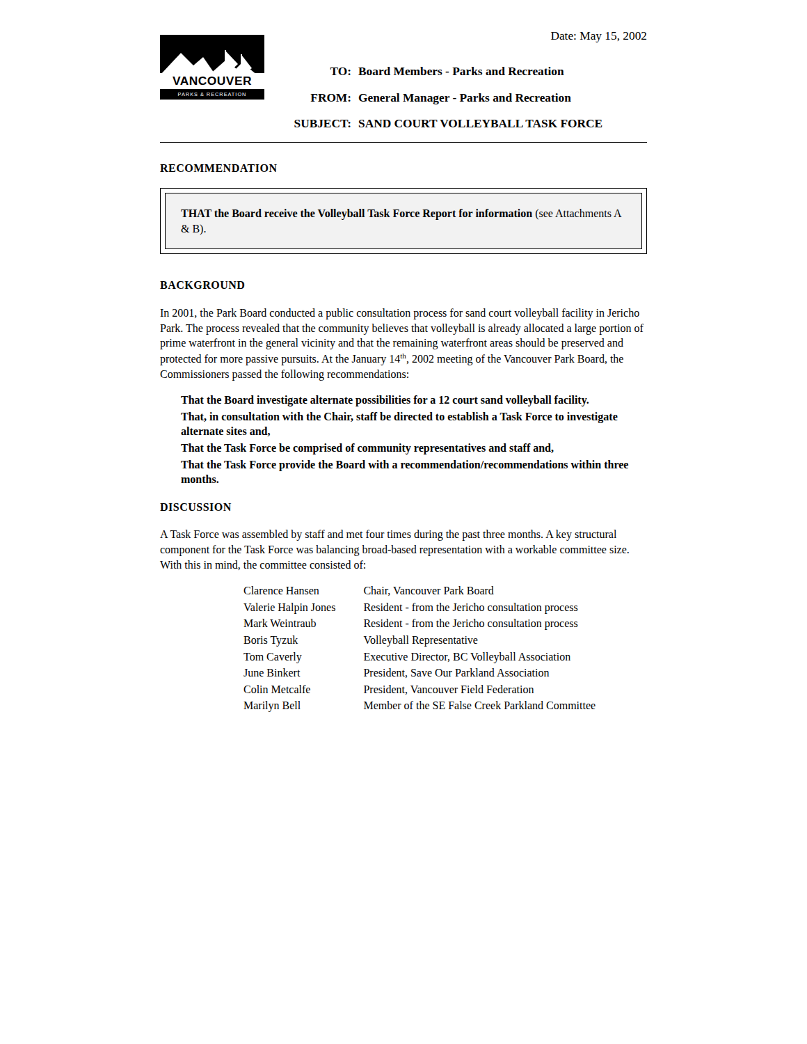VANCOUVER
PARKS & RECREATION
Date: May 15, 2002
TO: Board Members - Parks and Recreation
FROM: General Manager - Parks and Recreation
SUBJECT: SAND COURT VOLLEYBALL TASK FORCE
RECOMMENDATION
THAT the Board receive the Volleyball Task Force Report for information (see Attachments A & B).
BACKGROUND
In 2001, the Park Board conducted a public consultation process for sand court volleyball facility in Jericho Park. The process revealed that the community believes that volleyball is already allocated a large portion of prime waterfront in the general vicinity and that the remaining waterfront areas should be preserved and protected for more passive pursuits. At the January 14th, 2002 meeting of the Vancouver Park Board, the Commissioners passed the following recommendations:
That the Board investigate alternate possibilities for a 12 court sand volleyball facility.
That, in consultation with the Chair, staff be directed to establish a Task Force to investigate alternate sites and,
That the Task Force be comprised of community representatives and staff and,
That the Task Force provide the Board with a recommendation/recommendations within three months.
DISCUSSION
A Task Force was assembled by staff and met four times during the past three months. A key structural component for the Task Force was balancing broad-based representation with a workable committee size. With this in mind, the committee consisted of:
| Clarence Hansen | Chair, Vancouver Park Board |
| Valerie Halpin Jones | Resident - from the Jericho consultation process |
| Mark Weintraub | Resident - from the Jericho consultation process |
| Boris Tyzuk | Volleyball Representative |
| Tom Caverly | Executive Director, BC Volleyball Association |
| June Binkert | President, Save Our Parkland Association |
| Colin Metcalfe | President, Vancouver Field Federation |
| Marilyn Bell | Member of the SE False Creek Parkland Committee |